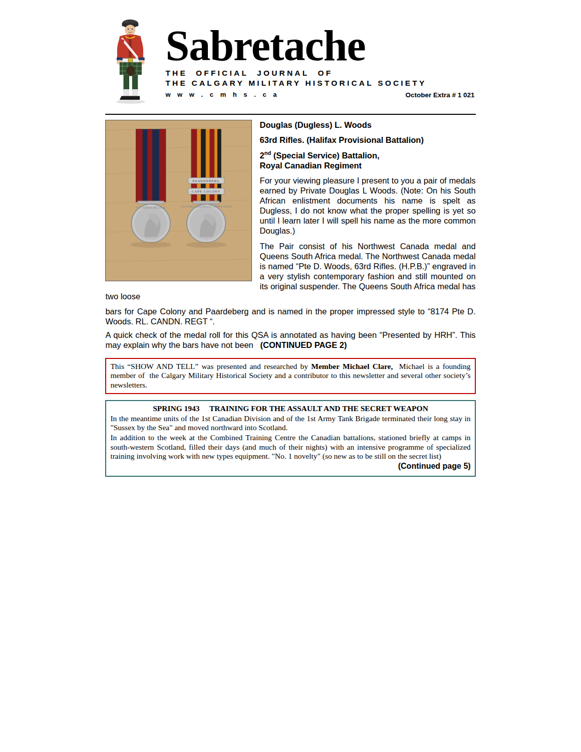Sabretache
THE OFFICIAL JOURNAL OF
THE CALGARY MILITARY HISTORICAL SOCIETY
w w w . c m h s . c a
October Extra # 1 021
VICTORIA REGINA PAARDEBERG CAPE COLONY VICTORIA REGINA ET IMPERATRIX
Douglas (Dugless) L. Woods
63rd Rifles. (Halifax Provisional Battalion)
2nd (Special Service) Battalion,
Royal Canadian Regiment
For your viewing pleasure I present to you a pair of medals earned by Private Douglas L Woods. (Note: On his South African enlistment documents his name is spelt as Dugless, I do not know what the proper spelling is yet so until I learn later I will spell his name as the more common Douglas.)
The Pair consist of his Northwest Canada medal and Queens South Africa medal. The Northwest Canada medal is named “Pte D. Woods, 63rd Rifles. (H.P.B.)” engraved in a very stylish contemporary fashion and still mounted on its original suspender. The Queens South Africa medal has two loose
bars for Cape Colony and Paardeberg and is named in the proper impressed style to “8174 Pte D. Woods. RL. CANDN. REGT “.
A quick check of the medal roll for this QSA is annotated as having been “Presented by HRH”. This may explain why the bars have not been (CONTINUED PAGE 2)
This “SHOW AND TELL” was presented and researched by Member Michael Clare, Michael is a founding member of the Calgary Military Historical Society and a contributor to this newsletter and several other society’s newsletters.
SPRING 1943 TRAINING FOR THE ASSAULT AND THE SECRET WEAPON
In the meantime units of the 1st Canadian Division and of the 1st Army Tank Brigade terminated their long stay in "Sussex by the Sea" and moved northward into Scotland.
In addition to the week at the Combined Training Centre the Canadian battalions, stationed briefly at camps in south-western Scotland, filled their days (and much of their nights) with an intensive programme of specialized training involving work with new types equipment. "No. 1 novelty" (so new as to be still on the secret list)
(Continued page 5)